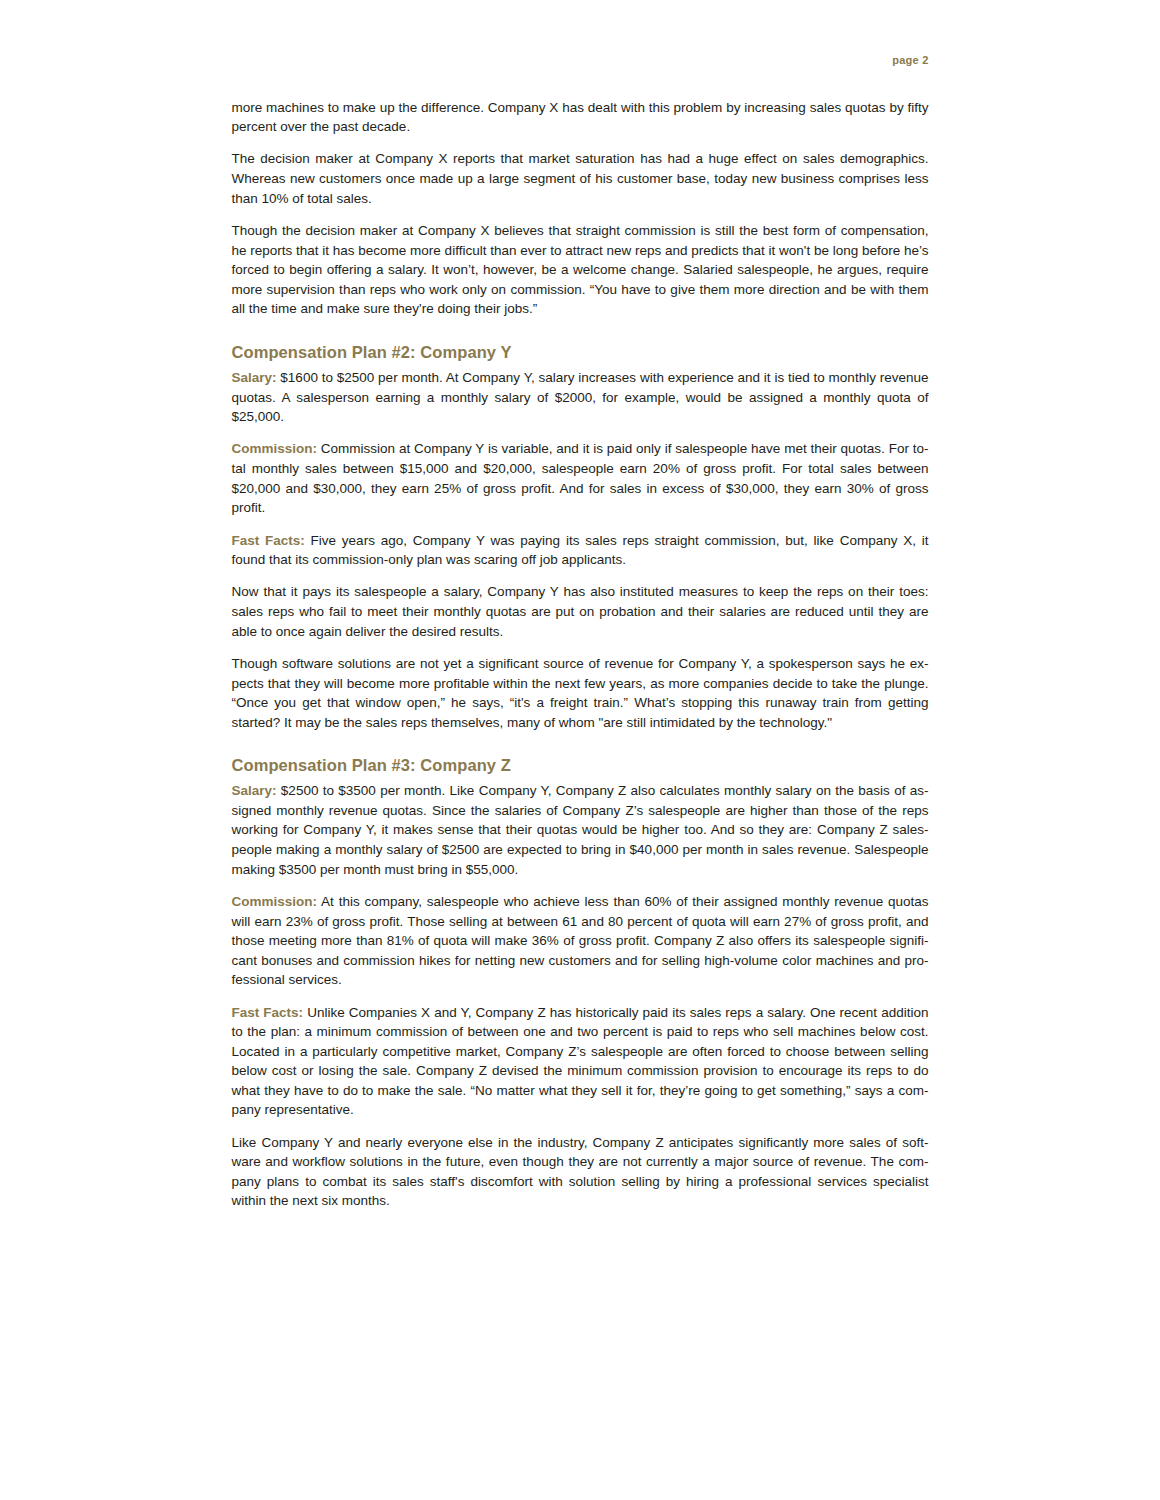page 2
more machines to make up the difference. Company X has dealt with this problem by increasing sales quotas by fifty percent over the past decade.
The decision maker at Company X reports that market saturation has had a huge effect on sales demographics. Whereas new customers once made up a large segment of his customer base, today new business comprises less than 10% of total sales.
Though the decision maker at Company X believes that straight commission is still the best form of compensation, he reports that it has become more difficult than ever to attract new reps and predicts that it won't be long before he’s forced to begin offering a salary. It won’t, however, be a welcome change. Salaried salespeople, he argues, require more supervision than reps who work only on commission. “You have to give them more direction and be with them all the time and make sure they're doing their jobs.”
Compensation Plan #2: Company Y
Salary: $1600 to $2500 per month. At Company Y, salary increases with experience and it is tied to monthly revenue quotas. A salesperson earning a monthly salary of $2000, for example, would be assigned a monthly quota of $25,000.
Commission: Commission at Company Y is variable, and it is paid only if salespeople have met their quotas. For total monthly sales between $15,000 and $20,000, salespeople earn 20% of gross profit. For total sales between $20,000 and $30,000, they earn 25% of gross profit. And for sales in excess of $30,000, they earn 30% of gross profit.
Fast Facts: Five years ago, Company Y was paying its sales reps straight commission, but, like Company X, it found that its commission-only plan was scaring off job applicants.
Now that it pays its salespeople a salary, Company Y has also instituted measures to keep the reps on their toes: sales reps who fail to meet their monthly quotas are put on probation and their salaries are reduced until they are able to once again deliver the desired results.
Though software solutions are not yet a significant source of revenue for Company Y, a spokesperson says he expects that they will become more profitable within the next few years, as more companies decide to take the plunge. “Once you get that window open,” he says, “it's a freight train.” What’s stopping this runaway train from getting started? It may be the sales reps themselves, many of whom "are still intimidated by the technology."
Compensation Plan #3: Company Z
Salary: $2500 to $3500 per month. Like Company Y, Company Z also calculates monthly salary on the basis of assigned monthly revenue quotas. Since the salaries of Company Z’s salespeople are higher than those of the reps working for Company Y, it makes sense that their quotas would be higher too. And so they are: Company Z salespeople making a monthly salary of $2500 are expected to bring in $40,000 per month in sales revenue. Salespeople making $3500 per month must bring in $55,000.
Commission: At this company, salespeople who achieve less than 60% of their assigned monthly revenue quotas will earn 23% of gross profit. Those selling at between 61 and 80 percent of quota will earn 27% of gross profit, and those meeting more than 81% of quota will make 36% of gross profit. Company Z also offers its salespeople significant bonuses and commission hikes for netting new customers and for selling high-volume color machines and professional services.
Fast Facts: Unlike Companies X and Y, Company Z has historically paid its sales reps a salary. One recent addition to the plan: a minimum commission of between one and two percent is paid to reps who sell machines below cost. Located in a particularly competitive market, Company Z’s salespeople are often forced to choose between selling below cost or losing the sale. Company Z devised the minimum commission provision to encourage its reps to do what they have to do to make the sale. “No matter what they sell it for, they’re going to get something,” says a company representative.
Like Company Y and nearly everyone else in the industry, Company Z anticipates significantly more sales of software and workflow solutions in the future, even though they are not currently a major source of revenue. The company plans to combat its sales staff's discomfort with solution selling by hiring a professional services specialist within the next six months.